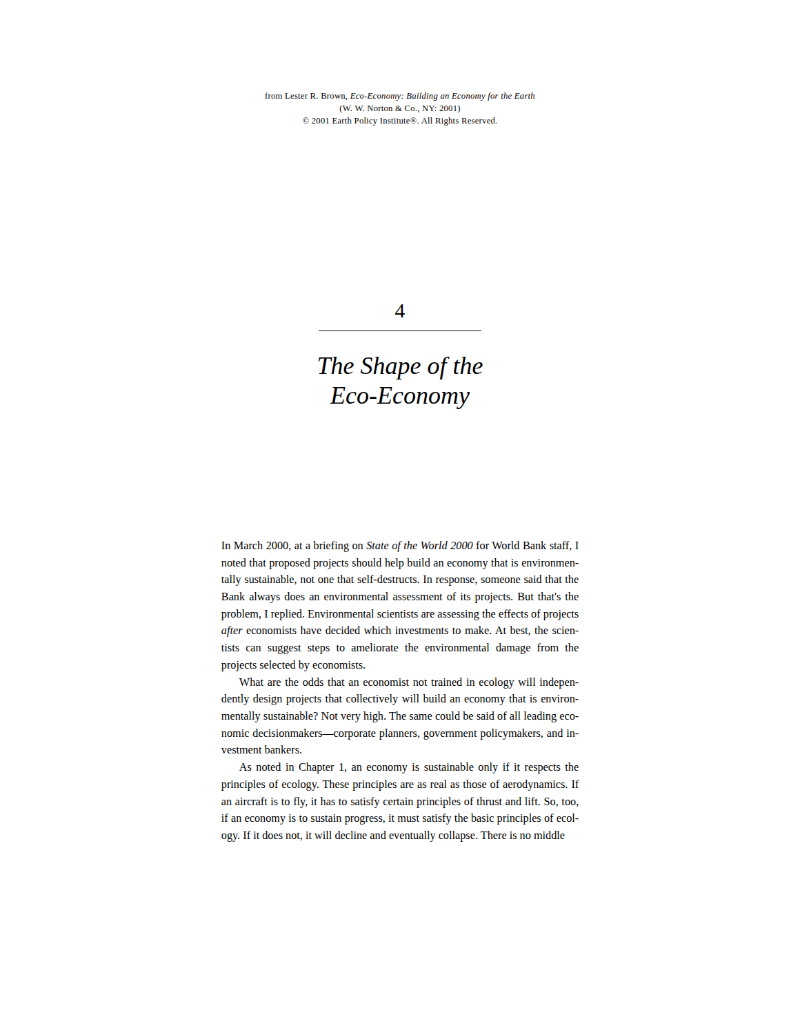from Lester R. Brown, Eco-Economy: Building an Economy for the Earth
(W. W. Norton & Co., NY: 2001)
© 2001 Earth Policy Institute®. All Rights Reserved.
4
The Shape of the
Eco-Economy
In March 2000, at a briefing on State of the World 2000 for World Bank staff, I noted that proposed projects should help build an economy that is environmentally sustainable, not one that self-destructs. In response, someone said that the Bank always does an environmental assessment of its projects. But that's the problem, I replied. Environmental scientists are assessing the effects of projects after economists have decided which investments to make. At best, the scientists can suggest steps to ameliorate the environmental damage from the projects selected by economists.
What are the odds that an economist not trained in ecology will independently design projects that collectively will build an economy that is environmentally sustainable? Not very high. The same could be said of all leading economic decisionmakers—corporate planners, government policymakers, and investment bankers.
As noted in Chapter 1, an economy is sustainable only if it respects the principles of ecology. These principles are as real as those of aerodynamics. If an aircraft is to fly, it has to satisfy certain principles of thrust and lift. So, too, if an economy is to sustain progress, it must satisfy the basic principles of ecology. If it does not, it will decline and eventually collapse. There is no middle